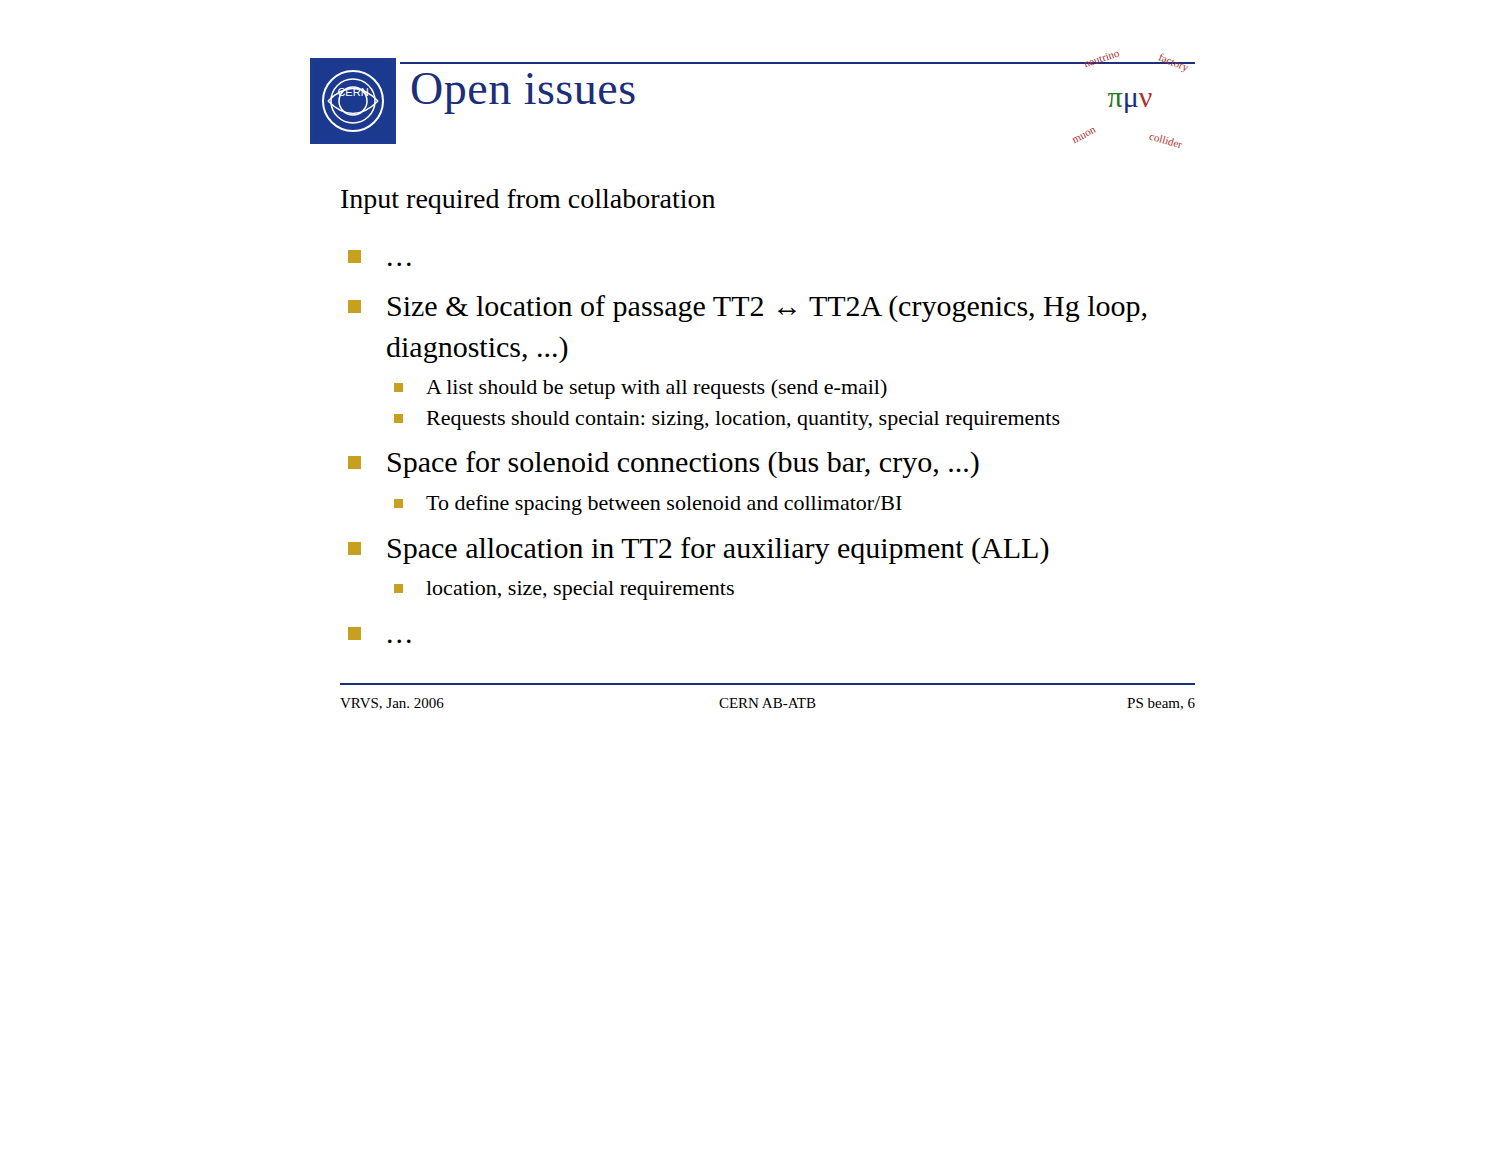CERN
Open issues
neutrino factory muon collider
πμν
Input required from collaboration
...
Size & location of passage TT2 ↔ TT2A (cryogenics, Hg loop, diagnostics, ...)
A list should be setup with all requests (send e-mail)
Requests should contain: sizing, location, quantity, special requirements
Space for solenoid connections (bus bar, cryo, ...)
To define spacing between solenoid and collimator/BI
Space allocation in TT2 for auxiliary equipment (ALL)
location, size, special requirements
...
VRVS, Jan. 2006
CERN AB-ATB
PS beam, 6